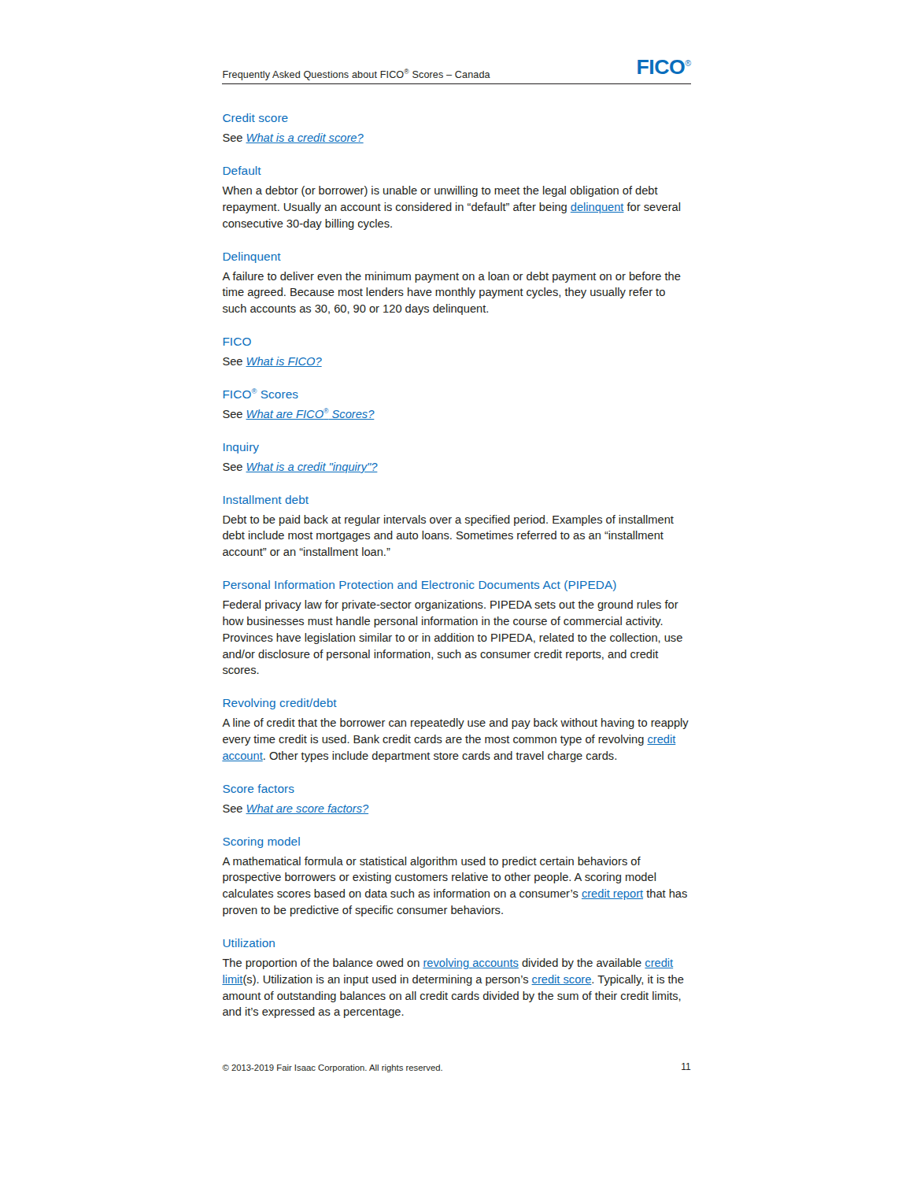Frequently Asked Questions about FICO® Scores – Canada
FICO®
Credit score
See What is a credit score?
Default
When a debtor (or borrower) is unable or unwilling to meet the legal obligation of debt repayment. Usually an account is considered in “default” after being delinquent for several consecutive 30-day billing cycles.
Delinquent
A failure to deliver even the minimum payment on a loan or debt payment on or before the time agreed. Because most lenders have monthly payment cycles, they usually refer to such accounts as 30, 60, 90 or 120 days delinquent.
FICO
See What is FICO?
FICO® Scores
See What are FICO® Scores?
Inquiry
See What is a credit "inquiry"?
Installment debt
Debt to be paid back at regular intervals over a specified period. Examples of installment debt include most mortgages and auto loans. Sometimes referred to as an “installment account” or an “installment loan.”
Personal Information Protection and Electronic Documents Act (PIPEDA)
Federal privacy law for private-sector organizations. PIPEDA sets out the ground rules for how businesses must handle personal information in the course of commercial activity. Provinces have legislation similar to or in addition to PIPEDA, related to the collection, use and/or disclosure of personal information, such as consumer credit reports, and credit scores.
Revolving credit/debt
A line of credit that the borrower can repeatedly use and pay back without having to reapply every time credit is used. Bank credit cards are the most common type of revolving credit account. Other types include department store cards and travel charge cards.
Score factors
See What are score factors?
Scoring model
A mathematical formula or statistical algorithm used to predict certain behaviors of prospective borrowers or existing customers relative to other people. A scoring model calculates scores based on data such as information on a consumer’s credit report that has proven to be predictive of specific consumer behaviors.
Utilization
The proportion of the balance owed on revolving accounts divided by the available credit limit(s). Utilization is an input used in determining a person’s credit score. Typically, it is the amount of outstanding balances on all credit cards divided by the sum of their credit limits, and it’s expressed as a percentage.
© 2013-2019 Fair Isaac Corporation. All rights reserved.
11